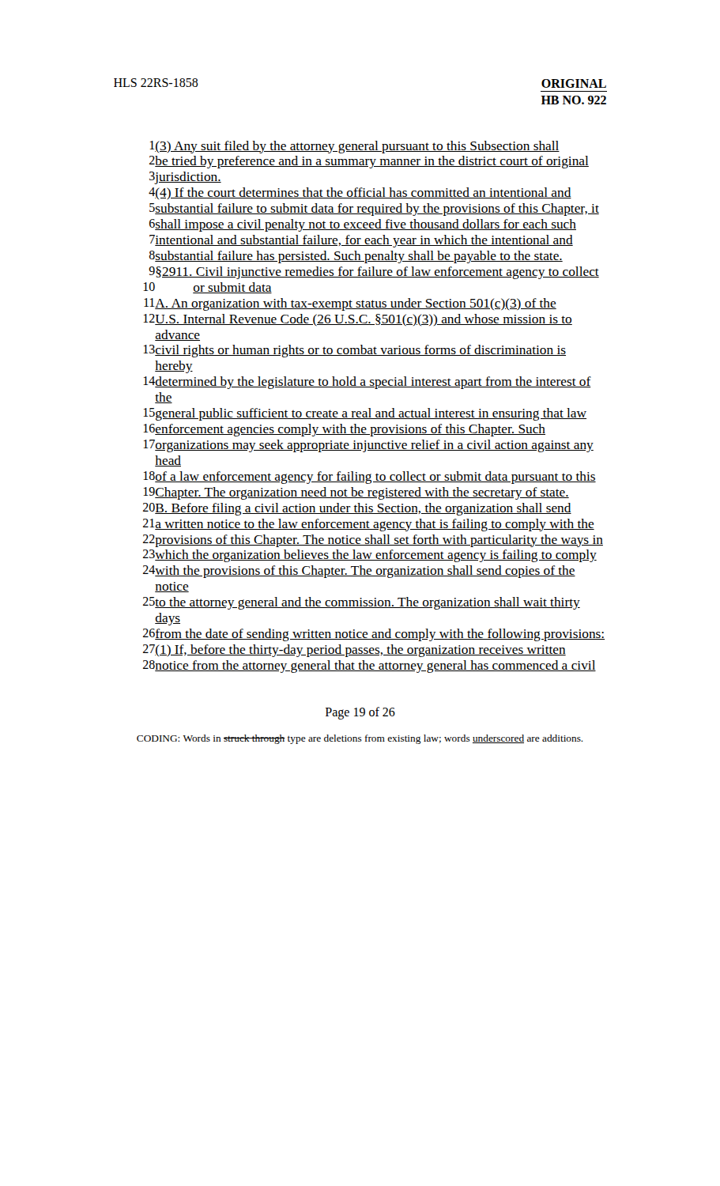HLS 22RS-1858
ORIGINAL HB NO. 922
| 1 | (3) Any suit filed by the attorney general pursuant to this Subsection shall |
| 2 | be tried by preference and in a summary manner in the district court of original |
| 3 | jurisdiction. |
| 4 | (4) If the court determines that the official has committed an intentional and |
| 5 | substantial failure to submit data for required by the provisions of this Chapter, it |
| 6 | shall impose a civil penalty not to exceed five thousand dollars for each such |
| 7 | intentional and substantial failure, for each year in which the intentional and |
| 8 | substantial failure has persisted. Such penalty shall be payable to the state. |
| 9 | §2911. Civil injunctive remedies for failure of law enforcement agency to collect |
| 10 | or submit data |
| 11 | A. An organization with tax-exempt status under Section 501(c)(3) of the |
| 12 | U.S. Internal Revenue Code (26 U.S.C. §501(c)(3)) and whose mission is to advance |
| 13 | civil rights or human rights or to combat various forms of discrimination is hereby |
| 14 | determined by the legislature to hold a special interest apart from the interest of the |
| 15 | general public sufficient to create a real and actual interest in ensuring that law |
| 16 | enforcement agencies comply with the provisions of this Chapter. Such |
| 17 | organizations may seek appropriate injunctive relief in a civil action against any head |
| 18 | of a law enforcement agency for failing to collect or submit data pursuant to this |
| 19 | Chapter. The organization need not be registered with the secretary of state. |
| 20 | B. Before filing a civil action under this Section, the organization shall send |
| 21 | a written notice to the law enforcement agency that is failing to comply with the |
| 22 | provisions of this Chapter. The notice shall set forth with particularity the ways in |
| 23 | which the organization believes the law enforcement agency is failing to comply |
| 24 | with the provisions of this Chapter. The organization shall send copies of the notice |
| 25 | to the attorney general and the commission. The organization shall wait thirty days |
| 26 | from the date of sending written notice and comply with the following provisions: |
| 27 | (1) If, before the thirty-day period passes, the organization receives written |
| 28 | notice from the attorney general that the attorney general has commenced a civil |
Page 19 of 26
CODING: Words in struck through type are deletions from existing law; words underscored are additions.